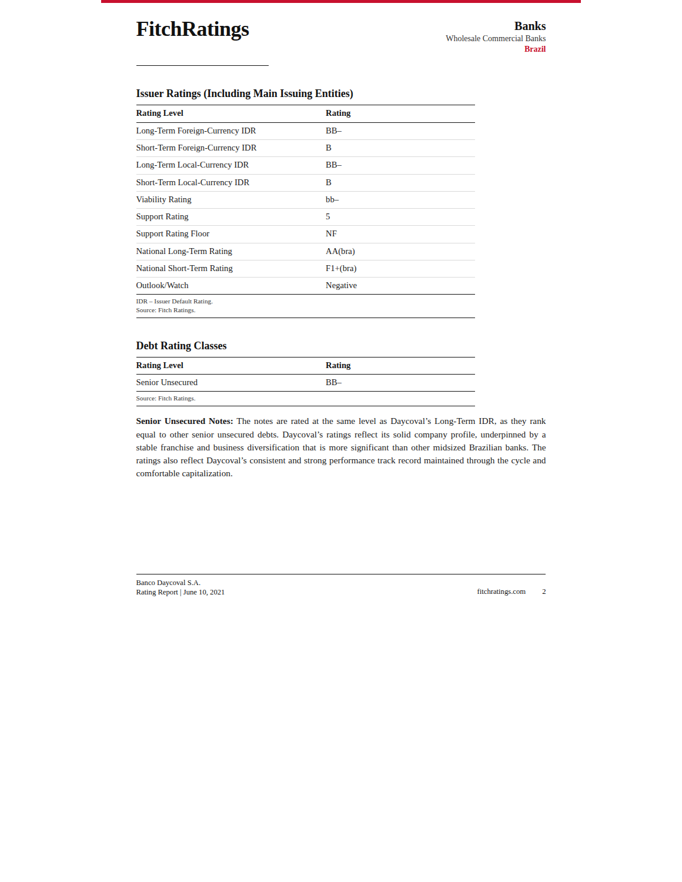Fitch Ratings
Banks
Wholesale Commercial Banks
Brazil
Issuer Ratings (Including Main Issuing Entities)
| Rating Level | Rating |
| --- | --- |
| Long-Term Foreign-Currency IDR | BB– |
| Short-Term Foreign-Currency IDR | B |
| Long-Term Local-Currency IDR | BB– |
| Short-Term Local-Currency IDR | B |
| Viability Rating | bb– |
| Support Rating | 5 |
| Support Rating Floor | NF |
| National Long-Term Rating | AA(bra) |
| National Short-Term Rating | F1+(bra) |
| Outlook/Watch | Negative |
IDR – Issuer Default Rating.
Source: Fitch Ratings.
Debt Rating Classes
| Rating Level | Rating |
| --- | --- |
| Senior Unsecured | BB– |
Source: Fitch Ratings.
Senior Unsecured Notes: The notes are rated at the same level as Daycoval’s Long-Term IDR, as they rank equal to other senior unsecured debts. Daycoval’s ratings reflect its solid company profile, underpinned by a stable franchise and business diversification that is more significant than other midsized Brazilian banks. The ratings also reflect Daycoval’s consistent and strong performance track record maintained through the cycle and comfortable capitalization.
Banco Daycoval S.A.
Rating Report | June 10, 2021
fitchratings.com 2